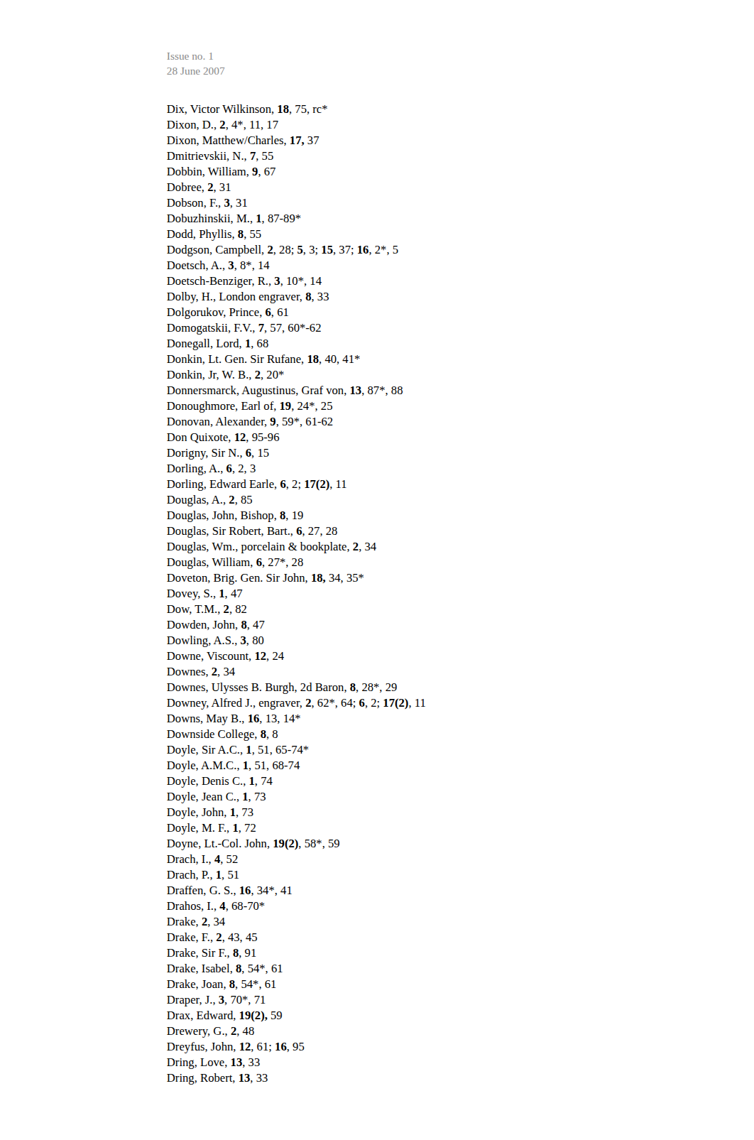Issue no. 1
28 June 2007
Dix, Victor Wilkinson, 18, 75, rc*
Dixon, D., 2, 4*, 11, 17
Dixon, Matthew/Charles, 17, 37
Dmitrievskii, N., 7, 55
Dobbin, William, 9, 67
Dobree, 2, 31
Dobson, F., 3, 31
Dobuzhinskii, M., 1, 87-89*
Dodd, Phyllis, 8, 55
Dodgson, Campbell, 2, 28; 5, 3; 15, 37; 16, 2*, 5
Doetsch, A., 3, 8*, 14
Doetsch-Benziger, R., 3, 10*, 14
Dolby, H., London engraver, 8, 33
Dolgorukov, Prince, 6, 61
Domogatskii, F.V., 7, 57, 60*-62
Donegall, Lord, 1, 68
Donkin, Lt. Gen. Sir Rufane, 18, 40, 41*
Donkin, Jr, W. B., 2, 20*
Donnersmarck, Augustinus, Graf von, 13, 87*, 88
Donoughmore, Earl of, 19, 24*, 25
Donovan, Alexander, 9, 59*, 61-62
Don Quixote, 12, 95-96
Dorigny, Sir N., 6, 15
Dorling, A., 6, 2, 3
Dorling, Edward Earle, 6, 2; 17(2), 11
Douglas, A., 2, 85
Douglas, John, Bishop, 8, 19
Douglas, Sir Robert, Bart., 6, 27, 28
Douglas, Wm., porcelain & bookplate, 2, 34
Douglas, William, 6, 27*, 28
Doveton, Brig. Gen. Sir John, 18, 34, 35*
Dovey, S., 1, 47
Dow, T.M., 2, 82
Dowden, John, 8, 47
Dowling, A.S., 3, 80
Downe, Viscount, 12, 24
Downes, 2, 34
Downes, Ulysses B. Burgh, 2d Baron, 8, 28*, 29
Downey, Alfred J., engraver, 2, 62*, 64; 6, 2; 17(2), 11
Downs, May B., 16, 13, 14*
Downside College, 8, 8
Doyle, Sir A.C., 1, 51, 65-74*
Doyle, A.M.C., 1, 51, 68-74
Doyle, Denis C., 1, 74
Doyle, Jean C., 1, 73
Doyle, John, 1, 73
Doyle, M. F., 1, 72
Doyne, Lt.-Col. John, 19(2), 58*, 59
Drach, I., 4, 52
Drach, P., 1, 51
Draffen, G. S., 16, 34*, 41
Drahos, I., 4, 68-70*
Drake, 2, 34
Drake, F., 2, 43, 45
Drake, Sir F., 8, 91
Drake, Isabel, 8, 54*, 61
Drake, Joan, 8, 54*, 61
Draper, J., 3, 70*, 71
Drax, Edward, 19(2), 59
Drewery, G., 2, 48
Dreyfus, John, 12, 61; 16, 95
Dring, Love, 13, 33
Dring, Robert, 13, 33